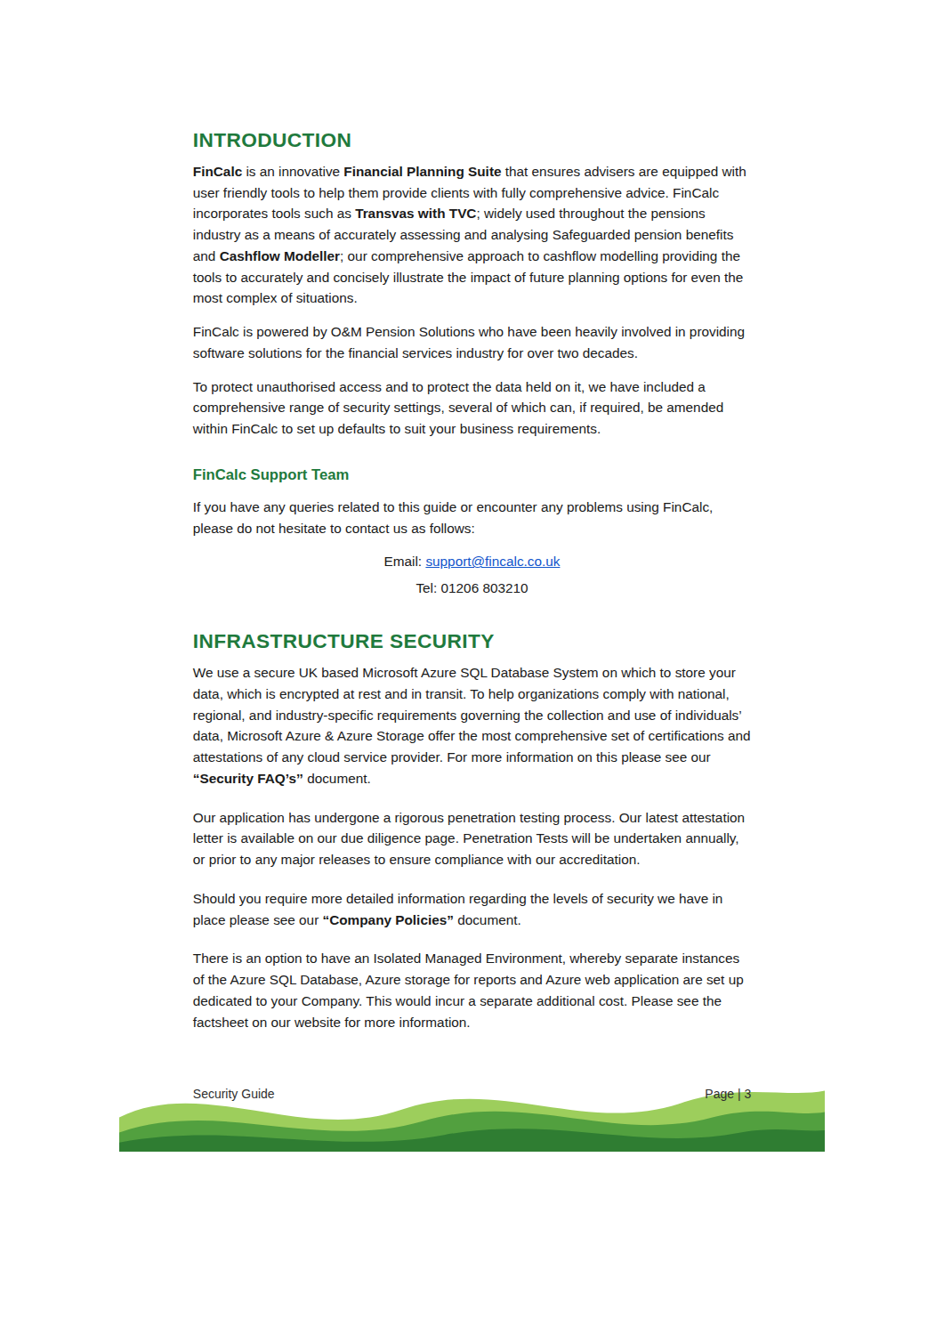INTRODUCTION
FinCalc is an innovative Financial Planning Suite that ensures advisers are equipped with user friendly tools to help them provide clients with fully comprehensive advice. FinCalc incorporates tools such as Transvas with TVC; widely used throughout the pensions industry as a means of accurately assessing and analysing Safeguarded pension benefits and Cashflow Modeller; our comprehensive approach to cashflow modelling providing the tools to accurately and concisely illustrate the impact of future planning options for even the most complex of situations.
FinCalc is powered by O&M Pension Solutions who have been heavily involved in providing software solutions for the financial services industry for over two decades.
To protect unauthorised access and to protect the data held on it, we have included a comprehensive range of security settings, several of which can, if required, be amended within FinCalc to set up defaults to suit your business requirements.
FinCalc Support Team
If you have any queries related to this guide or encounter any problems using FinCalc, please do not hesitate to contact us as follows:
Email: support@fincalc.co.uk
Tel: 01206 803210
INFRASTRUCTURE SECURITY
We use a secure UK based Microsoft Azure SQL Database System on which to store your data, which is encrypted at rest and in transit. To help organizations comply with national, regional, and industry-specific requirements governing the collection and use of individuals’ data, Microsoft Azure & Azure Storage offer the most comprehensive set of certifications and attestations of any cloud service provider. For more information on this please see our “Security FAQ’s’’ document.
Our application has undergone a rigorous penetration testing process. Our latest attestation letter is available on our due diligence page. Penetration Tests will be undertaken annually, or prior to any major releases to ensure compliance with our accreditation.
Should you require more detailed information regarding the levels of security we have in place please see our “Company Policies” document.
There is an option to have an Isolated Managed Environment, whereby separate instances of the Azure SQL Database, Azure storage for reports and Azure web application are set up dedicated to your Company. This would incur a separate additional cost. Please see the factsheet on our website for more information.
Security Guide Page | 3